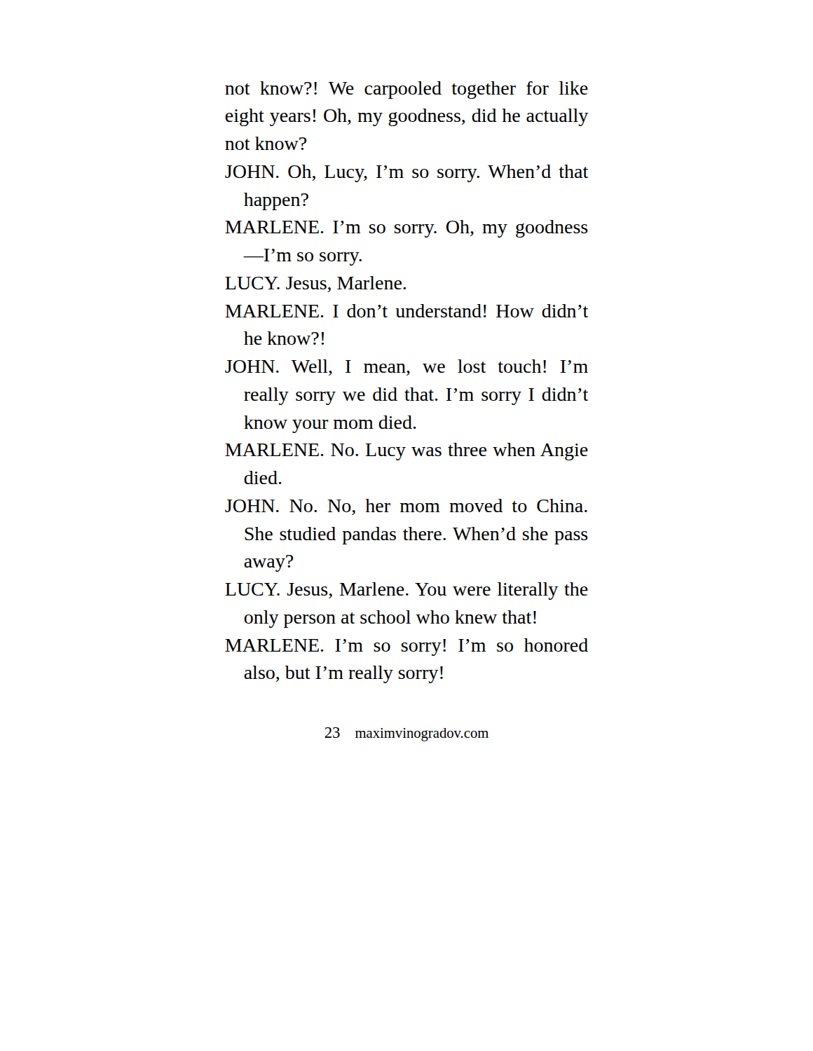not know?! We carpooled together for like eight years! Oh, my goodness, did he actually not know?
JOHN. Oh, Lucy, I’m so sorry. When’d that happen?
MARLENE. I’m so sorry. Oh, my goodness—I’m so sorry.
LUCY. Jesus, Marlene.
MARLENE. I don’t understand! How didn’t he know?!
JOHN. Well, I mean, we lost touch! I’m really sorry we did that. I’m sorry I didn’t know your mom died.
MARLENE. No. Lucy was three when Angie died.
JOHN. No. No, her mom moved to China. She studied pandas there. When’d she pass away?
LUCY. Jesus, Marlene. You were literally the only person at school who knew that!
MARLENE. I’m so sorry! I’m so honored also, but I’m really sorry!
23 maximvinogradov.com